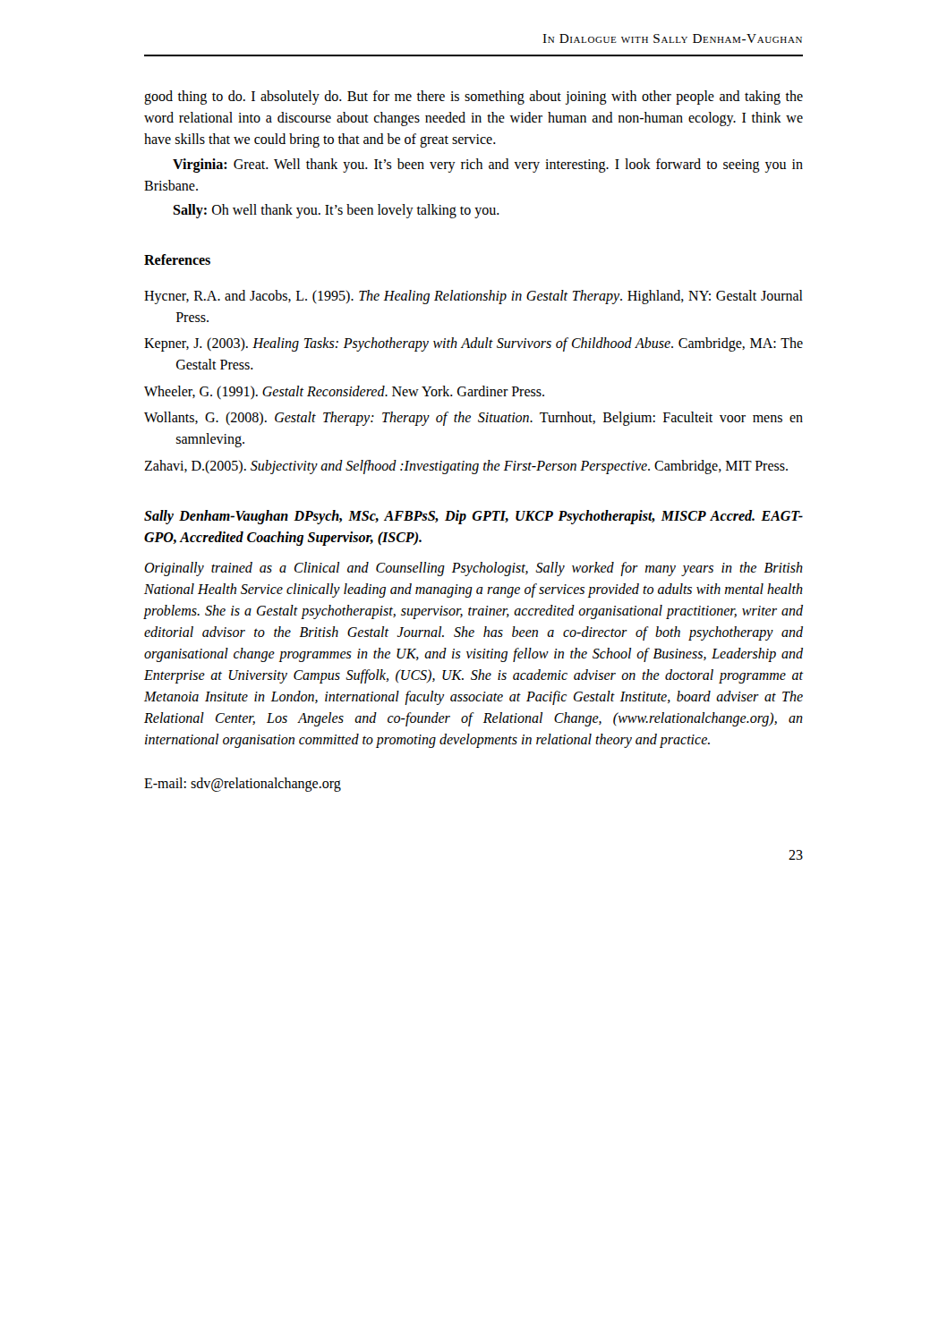In Dialogue with Sally Denham-Vaughan
good thing to do. I absolutely do. But for me there is something about joining with other people and taking the word relational into a discourse about changes needed in the wider human and non-human ecology. I think we have skills that we could bring to that and be of great service.
Virginia: Great. Well thank you. It’s been very rich and very interesting. I look forward to seeing you in Brisbane.
Sally: Oh well thank you. It’s been lovely talking to you.
References
Hycner, R.A. and Jacobs, L. (1995). The Healing Relationship in Gestalt Therapy. Highland, NY: Gestalt Journal Press.
Kepner, J. (2003). Healing Tasks: Psychotherapy with Adult Survivors of Childhood Abuse. Cambridge, MA: The Gestalt Press.
Wheeler, G. (1991). Gestalt Reconsidered. New York. Gardiner Press.
Wollants, G. (2008). Gestalt Therapy: Therapy of the Situation. Turnhout, Belgium: Faculteit voor mens en samnleving.
Zahavi, D.(2005). Subjectivity and Selfhood :Investigating the First-Person Perspective. Cambridge, MIT Press.
Sally Denham-Vaughan DPsych, MSc, AFBPsS, Dip GPTI, UKCP Psychotherapist, MISCP Accred. EAGT-GPO, Accredited Coaching Supervisor, (ISCP).
Originally trained as a Clinical and Counselling Psychologist, Sally worked for many years in the British National Health Service clinically leading and managing a range of services provided to adults with mental health problems. She is a Gestalt psychotherapist, supervisor, trainer, accredited organisational practitioner, writer and editorial advisor to the British Gestalt Journal. She has been a co-director of both psychotherapy and organisational change programmes in the UK, and is visiting fellow in the School of Business, Leadership and Enterprise at University Campus Suffolk, (UCS), UK. She is academic adviser on the doctoral programme at Metanoia Insitute in London, international faculty associate at Pacific Gestalt Institute, board adviser at The Relational Center, Los Angeles and co-founder of Relational Change, (www.relationalchange.org), an international organisation committed to promoting developments in relational theory and practice.
E-mail: sdv@relationalchange.org
23